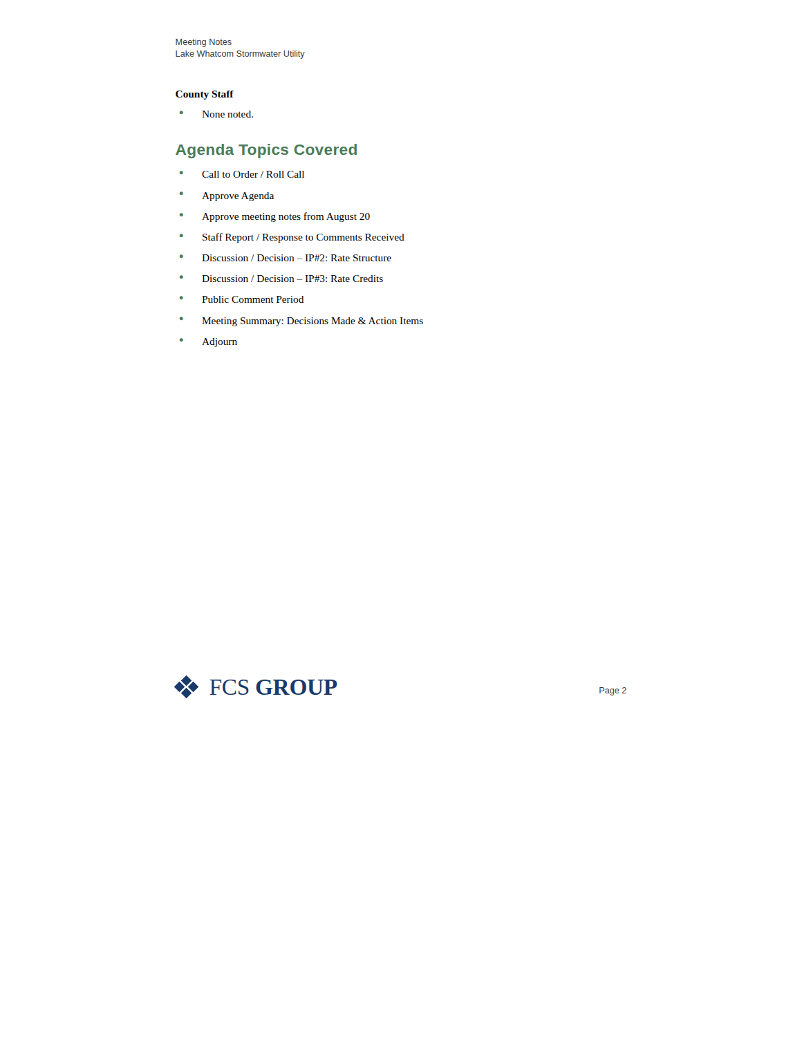Meeting Notes
Lake Whatcom Stormwater Utility
County Staff
None noted.
Agenda Topics Covered
Call to Order / Roll Call
Approve Agenda
Approve meeting notes from August 20
Staff Report / Response to Comments Received
Discussion / Decision – IP#2: Rate Structure
Discussion / Decision – IP#3: Rate Credits
Public Comment Period
Meeting Summary: Decisions Made & Action Items
Adjourn
FCS GROUP
Page 2